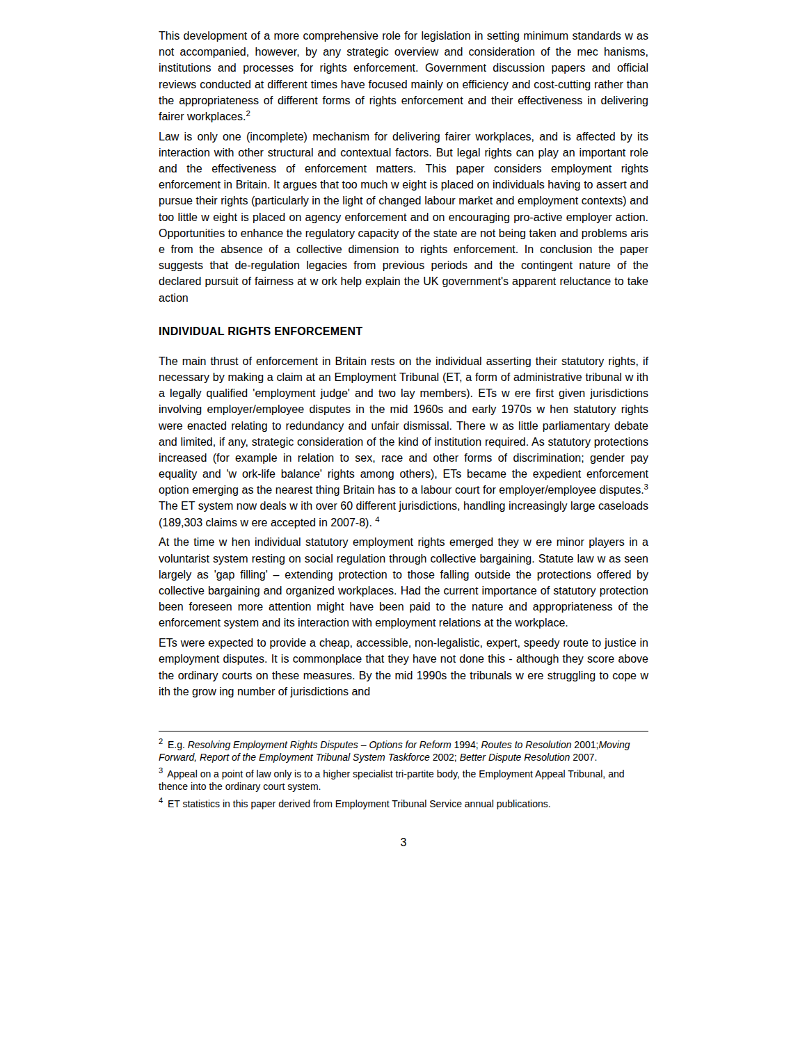This development of a more comprehensive role for legislation in setting minimum standards w as not accompanied, however, by any strategic overview and consideration of the mec hanisms, institutions and processes for rights enforcement. Government discussion papers and official reviews conducted at different times have focused mainly on efficiency and cost-cutting rather than the appropriateness of different forms of rights enforcement and their effectiveness in delivering fairer workplaces.2
Law is only one (incomplete) mechanism for delivering fairer workplaces, and is affected by its interaction with other structural and contextual factors. But legal rights can play an important role and the effectiveness of enforcement matters. This paper considers employment rights enforcement in Britain. It argues that too much w eight is placed on individuals having to assert and pursue their rights (particularly in the light of changed labour market and employment contexts) and too little w eight is placed on agency enforcement and on encouraging pro-active employer action. Opportunities to enhance the regulatory capacity of the state are not being taken and problems aris e from the absence of a collective dimension to rights enforcement. In conclusion the paper suggests that de-regulation legacies from previous periods and the contingent nature of the declared pursuit of fairness at w ork help explain the UK government's apparent reluctance to take action
Individual rights enforcement
The main thrust of enforcement in Britain rests on the individual asserting their statutory rights, if necessary by making a claim at an Employment Tribunal (ET, a form of administrative tribunal w ith a legally qualified 'employment judge' and two lay members). ETs w ere first given jurisdictions involving employer/employee disputes in the mid 1960s and early 1970s w hen statutory rights were enacted relating to redundancy and unfair dismissal. There w as little parliamentary debate and limited, if any, strategic consideration of the kind of institution required. As statutory protections increased (for example in relation to sex, race and other forms of discrimination; gender pay equality and 'w ork-life balance' rights among others), ETs became the expedient enforcement option emerging as the nearest thing Britain has to a labour court for employer/employee disputes.3 The ET system now deals w ith over 60 different jurisdictions, handling increasingly large caseloads (189,303 claims w ere accepted in 2007-8). 4
At the time w hen individual statutory employment rights emerged they w ere minor players in a voluntarist system resting on social regulation through collective bargaining. Statute law w as seen largely as 'gap filling' – extending protection to those falling outside the protections offered by collective bargaining and organized workplaces. Had the current importance of statutory protection been foreseen more attention might have been paid to the nature and appropriateness of the enforcement system and its interaction with employment relations at the workplace.
ETs were expected to provide a cheap, accessible, non-legalistic, expert, speedy route to justice in employment disputes. It is commonplace that they have not done this - although they score above the ordinary courts on these measures. By the mid 1990s the tribunals w ere struggling to cope w ith the grow ing number of jurisdictions and
2 E.g. Resolving Employment Rights Disputes – Options for Reform 1994; Routes to Resolution 2001;Moving Forward, Report of the Employment Tribunal System Taskforce 2002; Better Dispute Resolution 2007.
3 Appeal on a point of law only is to a higher specialist tri-partite body, the Employment Appeal Tribunal, and thence into the ordinary court system.
4 ET statistics in this paper derived from Employment Tribunal Service annual publications.
3